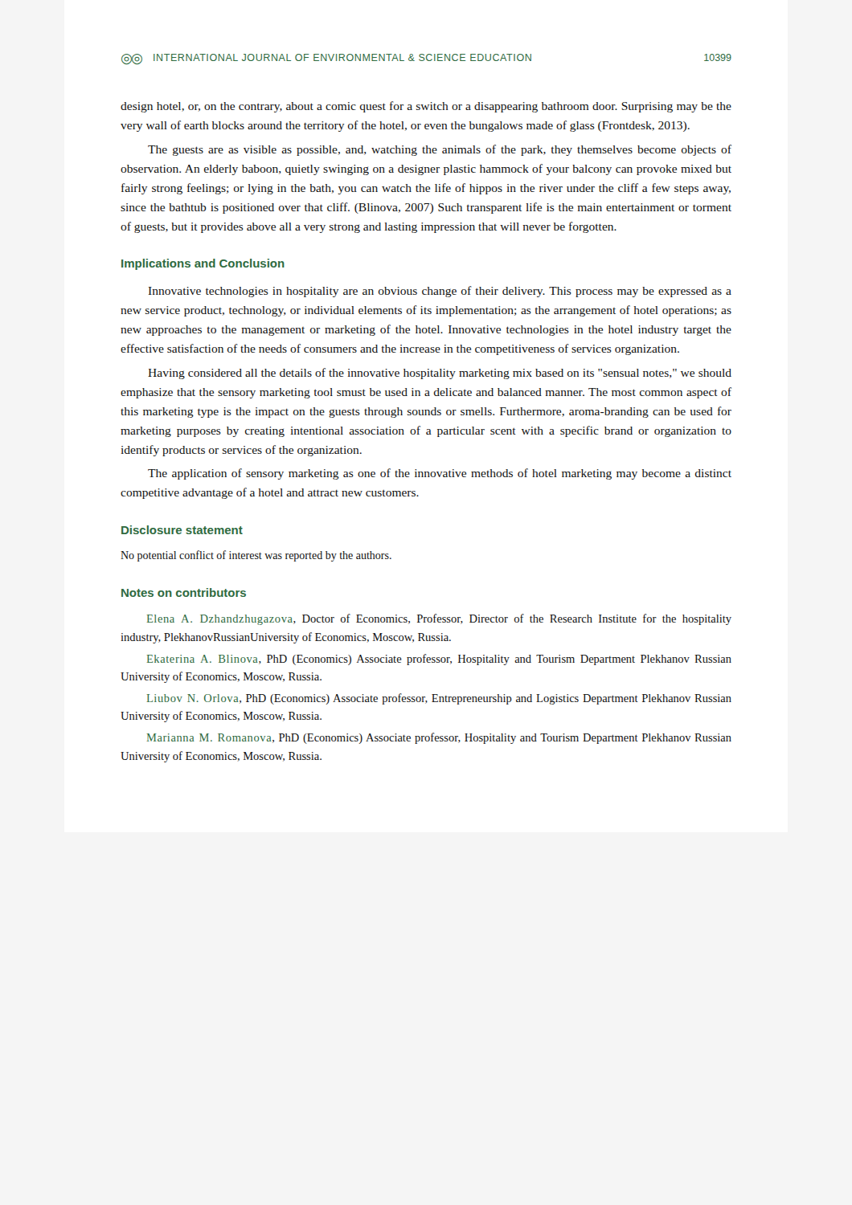◎◎
International Journal of Environmental & Science Education
10399
design hotel, or, on the contrary, about a comic quest for a switch or a disappearing bathroom door. Surprising may be the very wall of earth blocks around the territory of the hotel, or even the bungalows made of glass (Frontdesk, 2013).
The guests are as visible as possible, and, watching the animals of the park, they themselves become objects of observation. An elderly baboon, quietly swinging on a designer plastic hammock of your balcony can provoke mixed but fairly strong feelings; or lying in the bath, you can watch the life of hippos in the river under the cliff a few steps away, since the bathtub is positioned over that cliff. (Blinova, 2007) Such transparent life is the main entertainment or torment of guests, but it provides above all a very strong and lasting impression that will never be forgotten.
Implications and Conclusion
Innovative technologies in hospitality are an obvious change of their delivery. This process may be expressed as a new service product, technology, or individual elements of its implementation; as the arrangement of hotel operations; as new approaches to the management or marketing of the hotel. Innovative technologies in the hotel industry target the effective satisfaction of the needs of consumers and the increase in the competitiveness of services organization.
Having considered all the details of the innovative hospitality marketing mix based on its "sensual notes," we should emphasize that the sensory marketing tool smust be used in a delicate and balanced manner. The most common aspect of this marketing type is the impact on the guests through sounds or smells. Furthermore, aroma-branding can be used for marketing purposes by creating intentional association of a particular scent with a specific brand or organization to identify products or services of the organization.
The application of sensory marketing as one of the innovative methods of hotel marketing may become a distinct competitive advantage of a hotel and attract new customers.
Disclosure statement
No potential conflict of interest was reported by the authors.
Notes on contributors
Elena A. Dzhandzhugazova, Doctor of Economics, Professor, Director of the Research Institute for the hospitality industry, PlekhanovRussianUniversity of Economics, Moscow, Russia.
Ekaterina A. Blinova, PhD (Economics) Associate professor, Hospitality and Tourism Department Plekhanov Russian University of Economics, Moscow, Russia.
Liubov N. Orlova, PhD (Economics) Associate professor, Entrepreneurship and Logistics Department Plekhanov Russian University of Economics, Moscow, Russia.
Marianna M. Romanova, PhD (Economics) Associate professor, Hospitality and Tourism Department Plekhanov Russian University of Economics, Moscow, Russia.